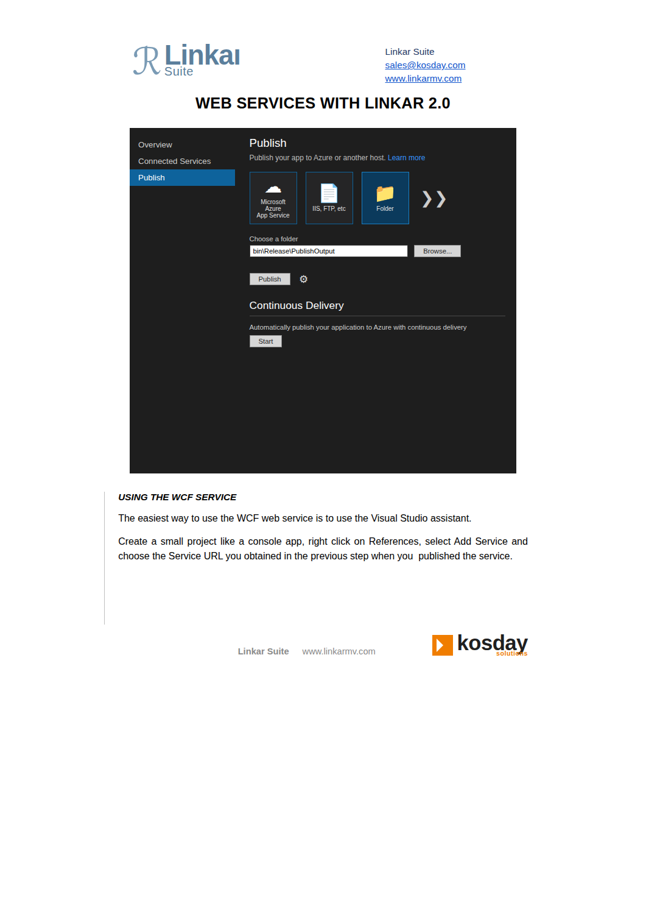ℛ Linkaı
Suite
Linkar Suite
sales@kosday.com
www.linkarmv.com
WEB SERVICES WITH LINKAR 2.0
Overview
Connected Services
Publish
Publish
Publish your app to Azure or another host. Learn more
☁
Microsoft Azure
App Service
📄
IIS, FTP, etc
📁
Folder
❯❯
Choose a folder
Browse...
Publish ⚙
Continuous Delivery
Automatically publish your application to Azure with continuous delivery
Start
USING THE WCF SERVICE
The easiest way to use the WCF web service is to use the Visual Studio assistant.
Create a small project like a console app, right click on References, select Add Service and choose the Service URL you obtained in the previous step when you published the service.
Linkar Suite www.linkarmv.com
kosdaysolutions